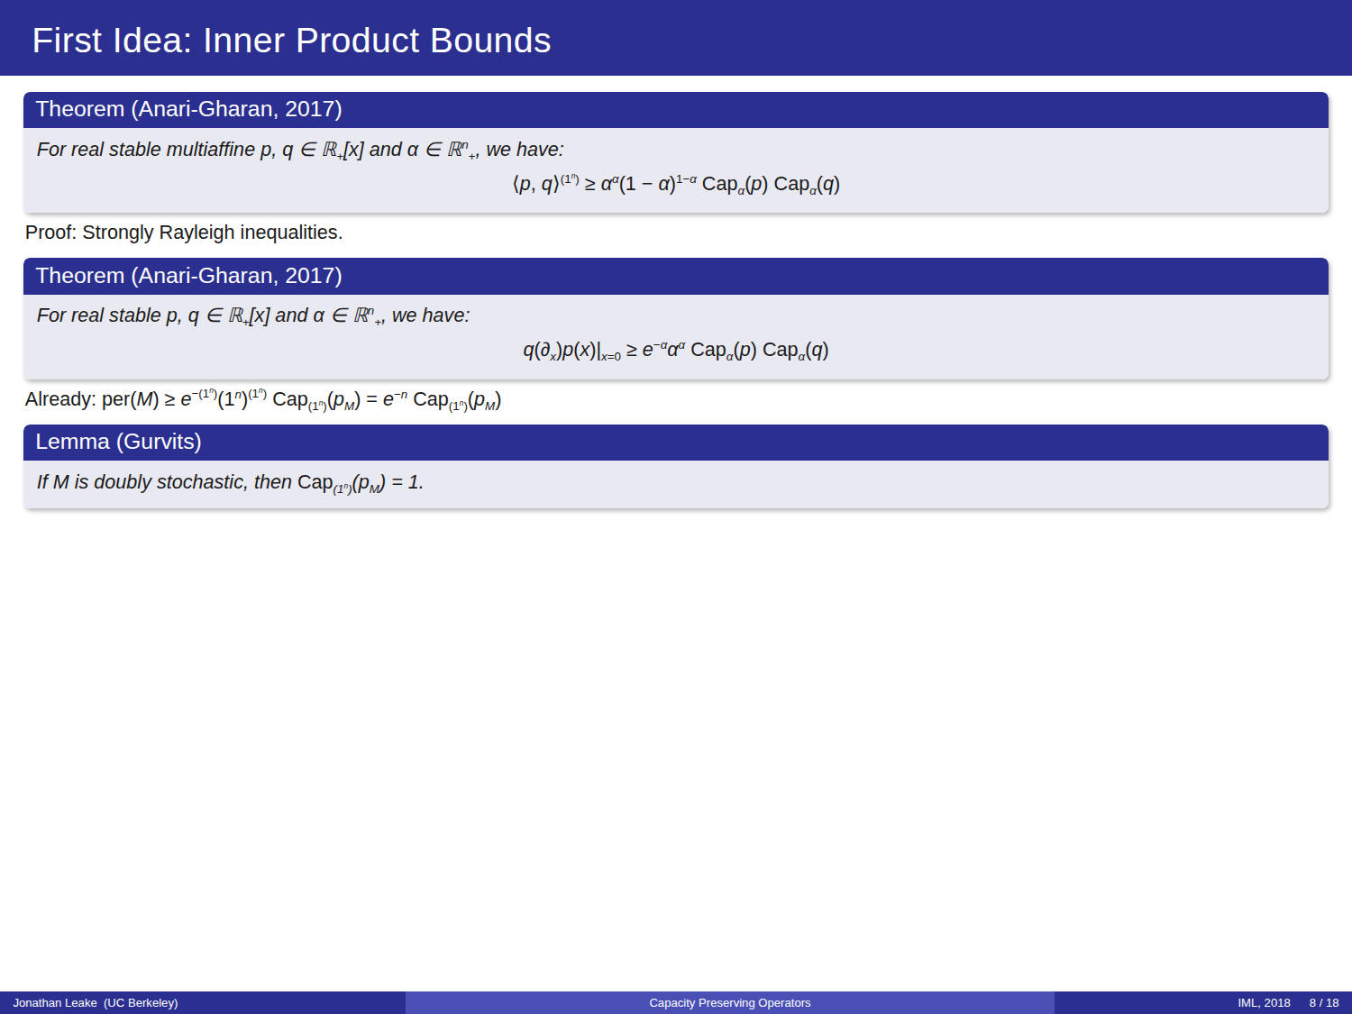First Idea: Inner Product Bounds
Theorem (Anari-Gharan, 2017)
For real stable multiaffine p, q ∈ ℝ+[x] and α ∈ ℝn+, we have:
⟨p, q⟩(1n) ≥ αα(1 − α)1−α Capα(p) Capα(q)
Proof: Strongly Rayleigh inequalities.
Theorem (Anari-Gharan, 2017)
For real stable p, q ∈ ℝ+[x] and α ∈ ℝn+, we have:
q(∂x)p(x)|x=0 ≥ e−ααα Capα(p) Capα(q)
Already: per(M) ≥ e−(1n)(1n)(1n) Cap(1n)(pM) = e−n Cap(1n)(pM)
Lemma (Gurvits)
If M is doubly stochastic, then Cap(1n)(pM) = 1.
Jonathan Leake (UC Berkeley)
Capacity Preserving Operators
IML, 20188 / 18